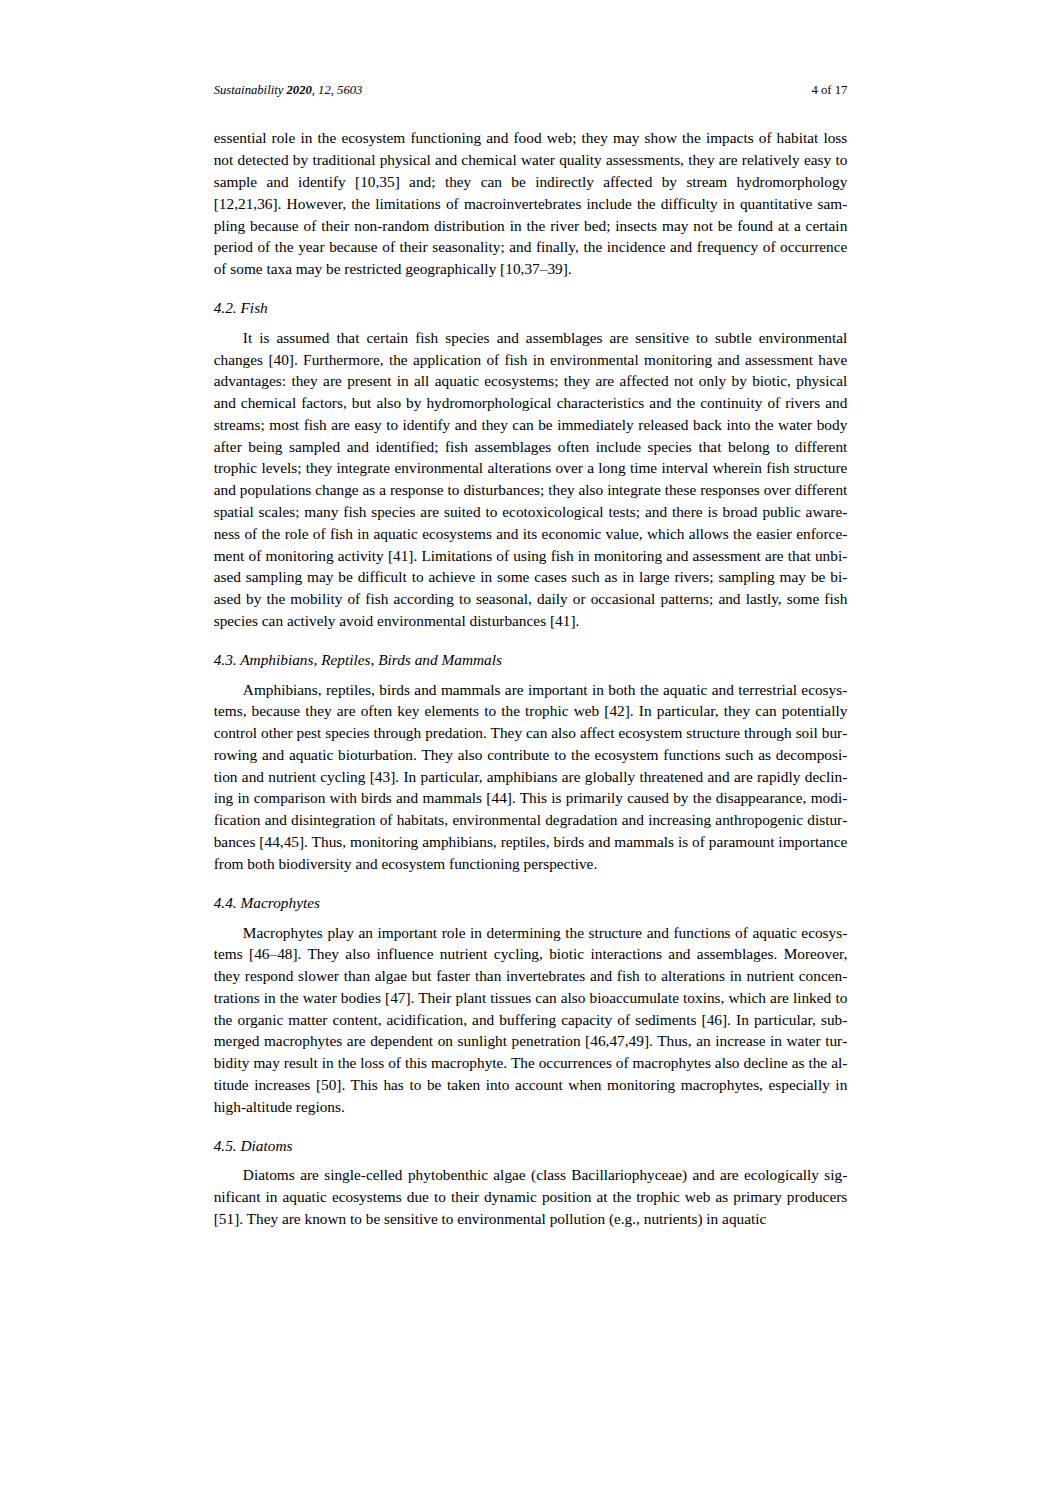Sustainability 2020, 12, 5603 4 of 17
essential role in the ecosystem functioning and food web; they may show the impacts of habitat loss not detected by traditional physical and chemical water quality assessments, they are relatively easy to sample and identify [10,35] and; they can be indirectly affected by stream hydromorphology [12,21,36]. However, the limitations of macroinvertebrates include the difficulty in quantitative sampling because of their non-random distribution in the river bed; insects may not be found at a certain period of the year because of their seasonality; and finally, the incidence and frequency of occurrence of some taxa may be restricted geographically [10,37–39].
4.2. Fish
It is assumed that certain fish species and assemblages are sensitive to subtle environmental changes [40]. Furthermore, the application of fish in environmental monitoring and assessment have advantages: they are present in all aquatic ecosystems; they are affected not only by biotic, physical and chemical factors, but also by hydromorphological characteristics and the continuity of rivers and streams; most fish are easy to identify and they can be immediately released back into the water body after being sampled and identified; fish assemblages often include species that belong to different trophic levels; they integrate environmental alterations over a long time interval wherein fish structure and populations change as a response to disturbances; they also integrate these responses over different spatial scales; many fish species are suited to ecotoxicological tests; and there is broad public awareness of the role of fish in aquatic ecosystems and its economic value, which allows the easier enforcement of monitoring activity [41]. Limitations of using fish in monitoring and assessment are that unbiased sampling may be difficult to achieve in some cases such as in large rivers; sampling may be biased by the mobility of fish according to seasonal, daily or occasional patterns; and lastly, some fish species can actively avoid environmental disturbances [41].
4.3. Amphibians, Reptiles, Birds and Mammals
Amphibians, reptiles, birds and mammals are important in both the aquatic and terrestrial ecosystems, because they are often key elements to the trophic web [42]. In particular, they can potentially control other pest species through predation. They can also affect ecosystem structure through soil burrowing and aquatic bioturbation. They also contribute to the ecosystem functions such as decomposition and nutrient cycling [43]. In particular, amphibians are globally threatened and are rapidly declining in comparison with birds and mammals [44]. This is primarily caused by the disappearance, modification and disintegration of habitats, environmental degradation and increasing anthropogenic disturbances [44,45]. Thus, monitoring amphibians, reptiles, birds and mammals is of paramount importance from both biodiversity and ecosystem functioning perspective.
4.4. Macrophytes
Macrophytes play an important role in determining the structure and functions of aquatic ecosystems [46–48]. They also influence nutrient cycling, biotic interactions and assemblages. Moreover, they respond slower than algae but faster than invertebrates and fish to alterations in nutrient concentrations in the water bodies [47]. Their plant tissues can also bioaccumulate toxins, which are linked to the organic matter content, acidification, and buffering capacity of sediments [46]. In particular, submerged macrophytes are dependent on sunlight penetration [46,47,49]. Thus, an increase in water turbidity may result in the loss of this macrophyte. The occurrences of macrophytes also decline as the altitude increases [50]. This has to be taken into account when monitoring macrophytes, especially in high-altitude regions.
4.5. Diatoms
Diatoms are single-celled phytobenthic algae (class Bacillariophyceae) and are ecologically significant in aquatic ecosystems due to their dynamic position at the trophic web as primary producers [51]. They are known to be sensitive to environmental pollution (e.g., nutrients) in aquatic